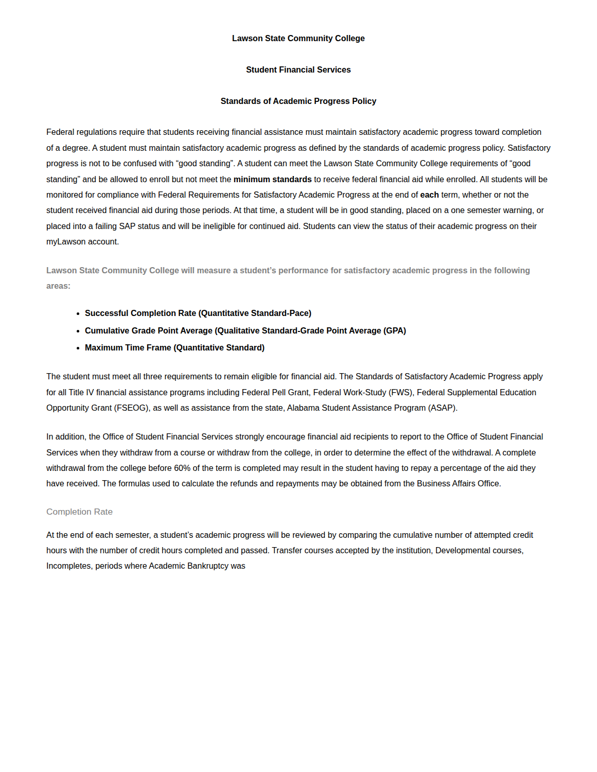Lawson State Community College
Student Financial Services
Standards of Academic Progress Policy
Federal regulations require that students receiving financial assistance must maintain satisfactory academic progress toward completion of a degree. A student must maintain satisfactory academic progress as defined by the standards of academic progress policy. Satisfactory progress is not to be confused with “good standing”. A student can meet the Lawson State Community College requirements of “good standing” and be allowed to enroll but not meet the minimum standards to receive federal financial aid while enrolled. All students will be monitored for compliance with Federal Requirements for Satisfactory Academic Progress at the end of each term, whether or not the student received financial aid during those periods. At that time, a student will be in good standing, placed on a one semester warning, or placed into a failing SAP status and will be ineligible for continued aid. Students can view the status of their academic progress on their myLawson account.
Lawson State Community College will measure a student’s performance for satisfactory academic progress in the following areas:
Successful Completion Rate (Quantitative Standard-Pace)
Cumulative Grade Point Average (Qualitative Standard-Grade Point Average (GPA)
Maximum Time Frame (Quantitative Standard)
The student must meet all three requirements to remain eligible for financial aid. The Standards of Satisfactory Academic Progress apply for all Title IV financial assistance programs including Federal Pell Grant, Federal Work-Study (FWS), Federal Supplemental Education Opportunity Grant (FSEOG), as well as assistance from the state, Alabama Student Assistance Program (ASAP).
In addition, the Office of Student Financial Services strongly encourage financial aid recipients to report to the Office of Student Financial Services when they withdraw from a course or withdraw from the college, in order to determine the effect of the withdrawal. A complete withdrawal from the college before 60% of the term is completed may result in the student having to repay a percentage of the aid they have received. The formulas used to calculate the refunds and repayments may be obtained from the Business Affairs Office.
Completion Rate
At the end of each semester, a student’s academic progress will be reviewed by comparing the cumulative number of attempted credit hours with the number of credit hours completed and passed. Transfer courses accepted by the institution, Developmental courses, Incompletes, periods where Academic Bankruptcy was